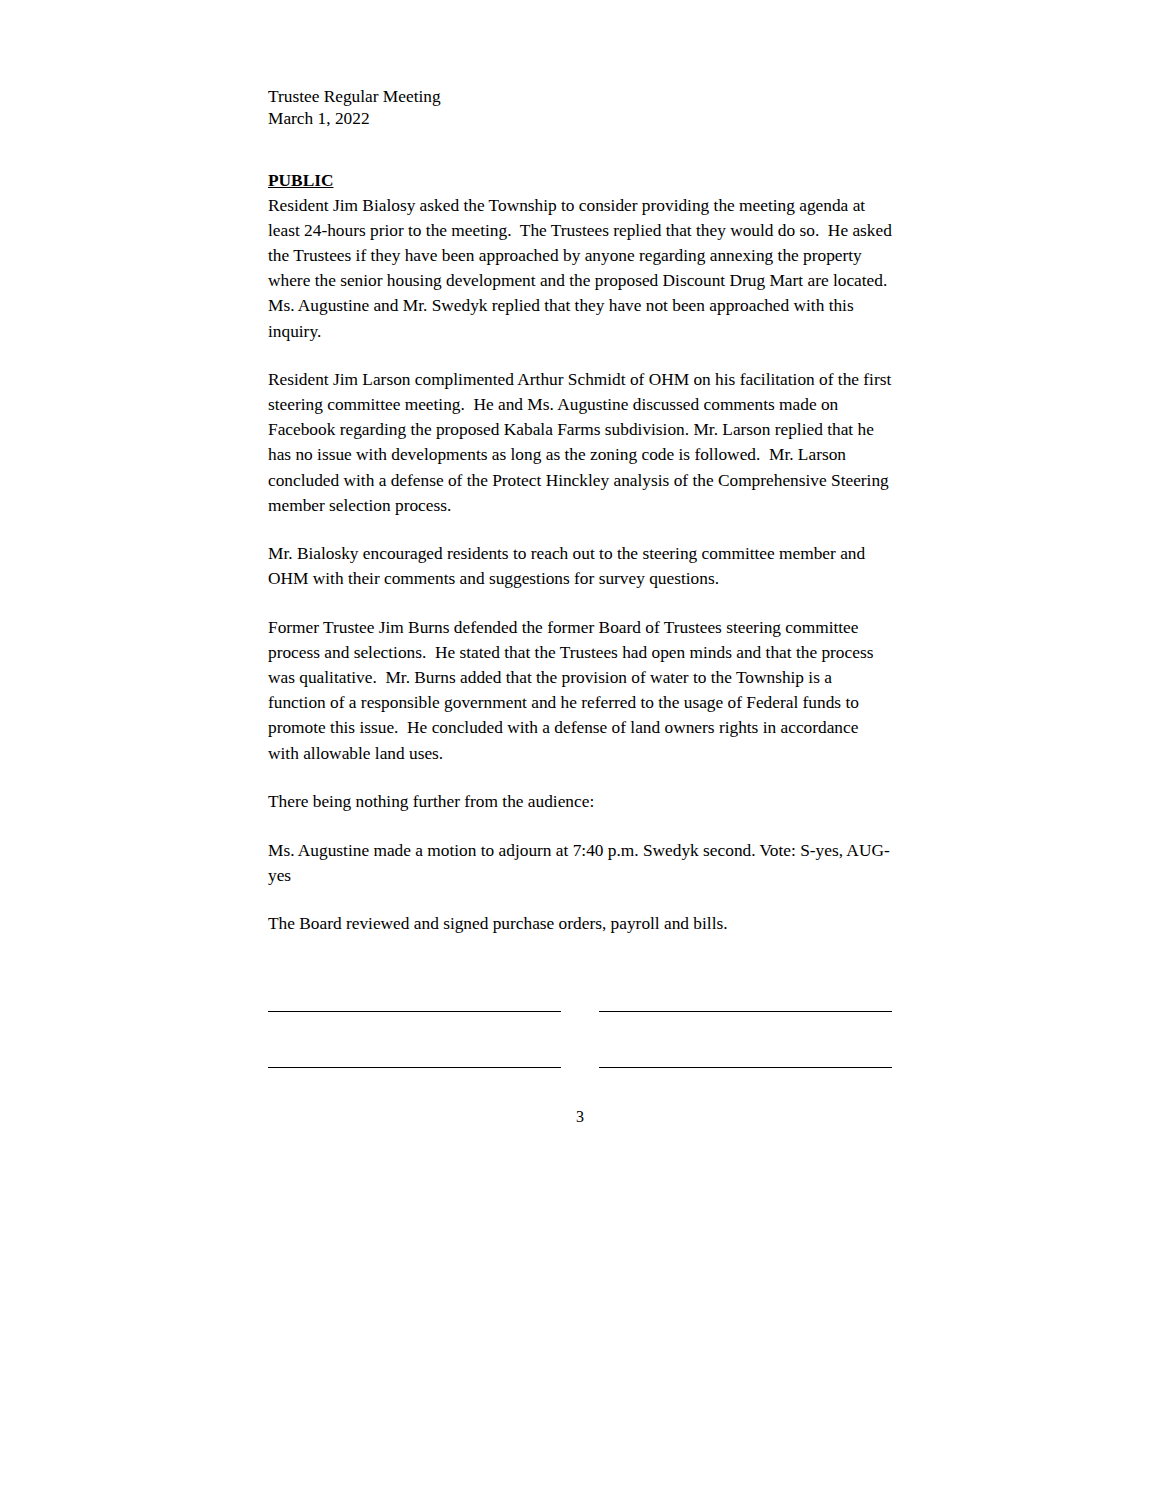Trustee Regular Meeting
March 1, 2022
PUBLIC
Resident Jim Bialosy asked the Township to consider providing the meeting agenda at least 24-hours prior to the meeting. The Trustees replied that they would do so. He asked the Trustees if they have been approached by anyone regarding annexing the property where the senior housing development and the proposed Discount Drug Mart are located. Ms. Augustine and Mr. Swedyk replied that they have not been approached with this inquiry.
Resident Jim Larson complimented Arthur Schmidt of OHM on his facilitation of the first steering committee meeting. He and Ms. Augustine discussed comments made on Facebook regarding the proposed Kabala Farms subdivision. Mr. Larson replied that he has no issue with developments as long as the zoning code is followed. Mr. Larson concluded with a defense of the Protect Hinckley analysis of the Comprehensive Steering member selection process.
Mr. Bialosky encouraged residents to reach out to the steering committee member and OHM with their comments and suggestions for survey questions.
Former Trustee Jim Burns defended the former Board of Trustees steering committee process and selections. He stated that the Trustees had open minds and that the process was qualitative. Mr. Burns added that the provision of water to the Township is a function of a responsible government and he referred to the usage of Federal funds to promote this issue. He concluded with a defense of land owners rights in accordance with allowable land uses.
There being nothing further from the audience:
Ms. Augustine made a motion to adjourn at 7:40 p.m. Swedyk second. Vote: S-yes, AUG-yes
The Board reviewed and signed purchase orders, payroll and bills.
3